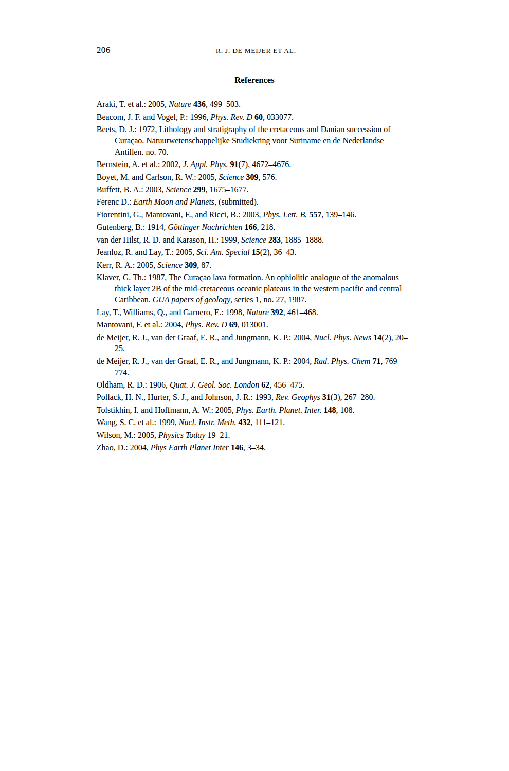206 R. J. de Meijer et al.
References
Araki, T. et al.: 2005, Nature 436, 499–503.
Beacom, J. F. and Vogel, P.: 1996, Phys. Rev. D 60, 033077.
Beets, D. J.: 1972, Lithology and stratigraphy of the cretaceous and Danian succession of Curaçao. Natuurwetenschappelijke Studiekring voor Suriname en de Nederlandse Antillen. no. 70.
Bernstein, A. et al.: 2002, J. Appl. Phys. 91(7), 4672–4676.
Boyet, M. and Carlson, R. W.: 2005, Science 309, 576.
Buffett, B. A.: 2003, Science 299, 1675–1677.
Ferenc D.: Earth Moon and Planets, (submitted).
Fiorentini, G., Mantovani, F., and Ricci, B.: 2003, Phys. Lett. B. 557, 139–146.
Gutenberg, B.: 1914, Göttinger Nachrichten 166, 218.
van der Hilst, R. D. and Karason, H.: 1999, Science 283, 1885–1888.
Jeanloz, R. and Lay, T.: 2005, Sci. Am. Special 15(2), 36–43.
Kerr, R. A.: 2005, Science 309, 87.
Klaver, G. Th.: 1987, The Curaçao lava formation. An ophiolitic analogue of the anomalous thick layer 2B of the mid-cretaceous oceanic plateaus in the western pacific and central Caribbean. GUA papers of geology, series 1, no. 27, 1987.
Lay, T., Williams, Q., and Garnero, E.: 1998, Nature 392, 461–468.
Mantovani, F. et al.: 2004, Phys. Rev. D 69, 013001.
de Meijer, R. J., van der Graaf, E. R., and Jungmann, K. P.: 2004, Nucl. Phys. News 14(2), 20–25.
de Meijer, R. J., van der Graaf, E. R., and Jungmann, K. P.: 2004, Rad. Phys. Chem 71, 769–774.
Oldham, R. D.: 1906, Quat. J. Geol. Soc. London 62, 456–475.
Pollack, H. N., Hurter, S. J., and Johnson, J. R.: 1993, Rev. Geophys 31(3), 267–280.
Tolstikhin, I. and Hoffmann, A. W.: 2005, Phys. Earth. Planet. Inter. 148, 108.
Wang, S. C. et al.: 1999, Nucl. Instr. Meth. 432, 111–121.
Wilson, M.: 2005, Physics Today 19–21.
Zhao, D.: 2004, Phys Earth Planet Inter 146, 3–34.